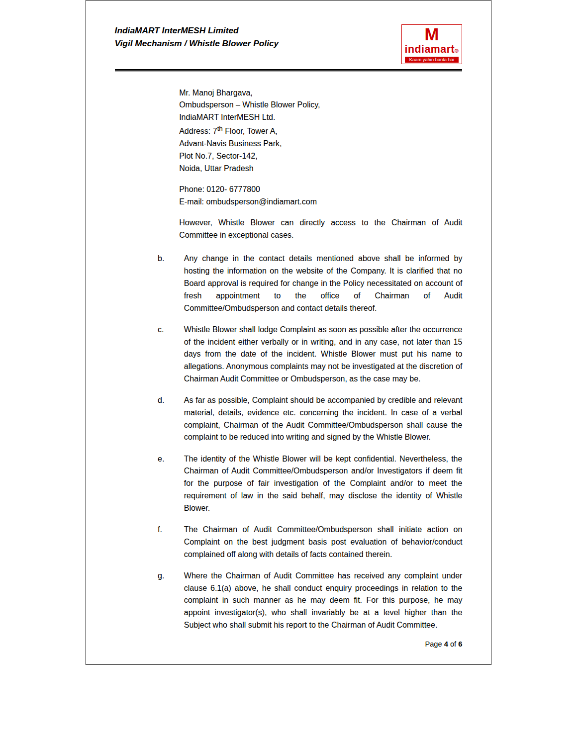IndiaMART InterMESH Limited
Vigil Mechanism / Whistle Blower Policy
M
indiamart®
Kaam yahin banta hai
Mr. Manoj Bhargava,
Ombudsperson – Whistle Blower Policy,
IndiaMART InterMESH Ltd.
Address: 7th Floor, Tower A,
Advant-Navis Business Park,
Plot No.7, Sector-142,
Noida, Uttar Pradesh
Phone: 0120- 6777800
E-mail: ombudsperson@indiamart.com
However, Whistle Blower can directly access to the Chairman of Audit Committee in exceptional cases.
b. Any change in the contact details mentioned above shall be informed by hosting the information on the website of the Company. It is clarified that no Board approval is required for change in the Policy necessitated on account of fresh appointment to the office of Chairman of Audit Committee/Ombudsperson and contact details thereof.
c. Whistle Blower shall lodge Complaint as soon as possible after the occurrence of the incident either verbally or in writing, and in any case, not later than 15 days from the date of the incident. Whistle Blower must put his name to allegations. Anonymous complaints may not be investigated at the discretion of Chairman Audit Committee or Ombudsperson, as the case may be.
d. As far as possible, Complaint should be accompanied by credible and relevant material, details, evidence etc. concerning the incident. In case of a verbal complaint, Chairman of the Audit Committee/Ombudsperson shall cause the complaint to be reduced into writing and signed by the Whistle Blower.
e. The identity of the Whistle Blower will be kept confidential. Nevertheless, the Chairman of Audit Committee/Ombudsperson and/or Investigators if deem fit for the purpose of fair investigation of the Complaint and/or to meet the requirement of law in the said behalf, may disclose the identity of Whistle Blower.
f. The Chairman of Audit Committee/Ombudsperson shall initiate action on Complaint on the best judgment basis post evaluation of behavior/conduct complained off along with details of facts contained therein.
g. Where the Chairman of Audit Committee has received any complaint under clause 6.1(a) above, he shall conduct enquiry proceedings in relation to the complaint in such manner as he may deem fit. For this purpose, he may appoint investigator(s), who shall invariably be at a level higher than the Subject who shall submit his report to the Chairman of Audit Committee.
Page 4 of 6